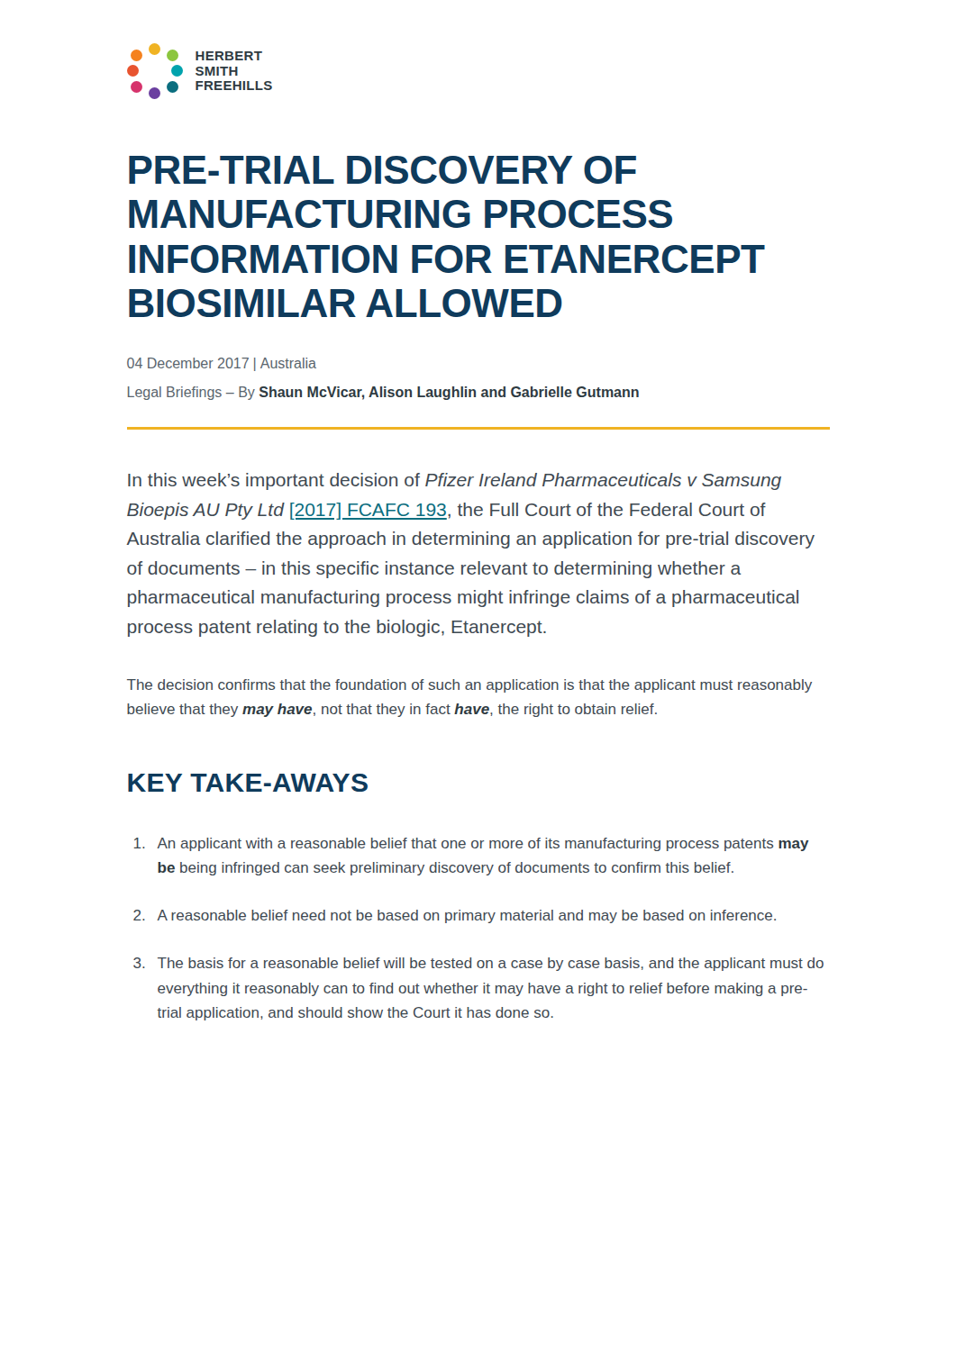Herbert
Smith
Freehills
Pre-trial discovery of manufacturing process information for Etanercept biosimilar allowed
04 December 2017|Australia
Legal Briefings – By Shaun McVicar, Alison Laughlin and Gabrielle Gutmann
In this week’s important decision of Pfizer Ireland Pharmaceuticals v Samsung Bioepis AU Pty Ltd [2017] FCAFC 193, the Full Court of the Federal Court of Australia clarified the approach in determining an application for pre-trial discovery of documents – in this specific instance relevant to determining whether a pharmaceutical manufacturing process might infringe claims of a pharmaceutical process patent relating to the biologic, Etanercept.
The decision confirms that the foundation of such an application is that the applicant must reasonably believe that they may have, not that they in fact have, the right to obtain relief.
Key take-aways
An applicant with a reasonable belief that one or more of its manufacturing process patents may be being infringed can seek preliminary discovery of documents to confirm this belief.
A reasonable belief need not be based on primary material and may be based on inference.
The basis for a reasonable belief will be tested on a case by case basis, and the applicant must do everything it reasonably can to find out whether it may have a right to relief before making a pre-trial application, and should show the Court it has done so.